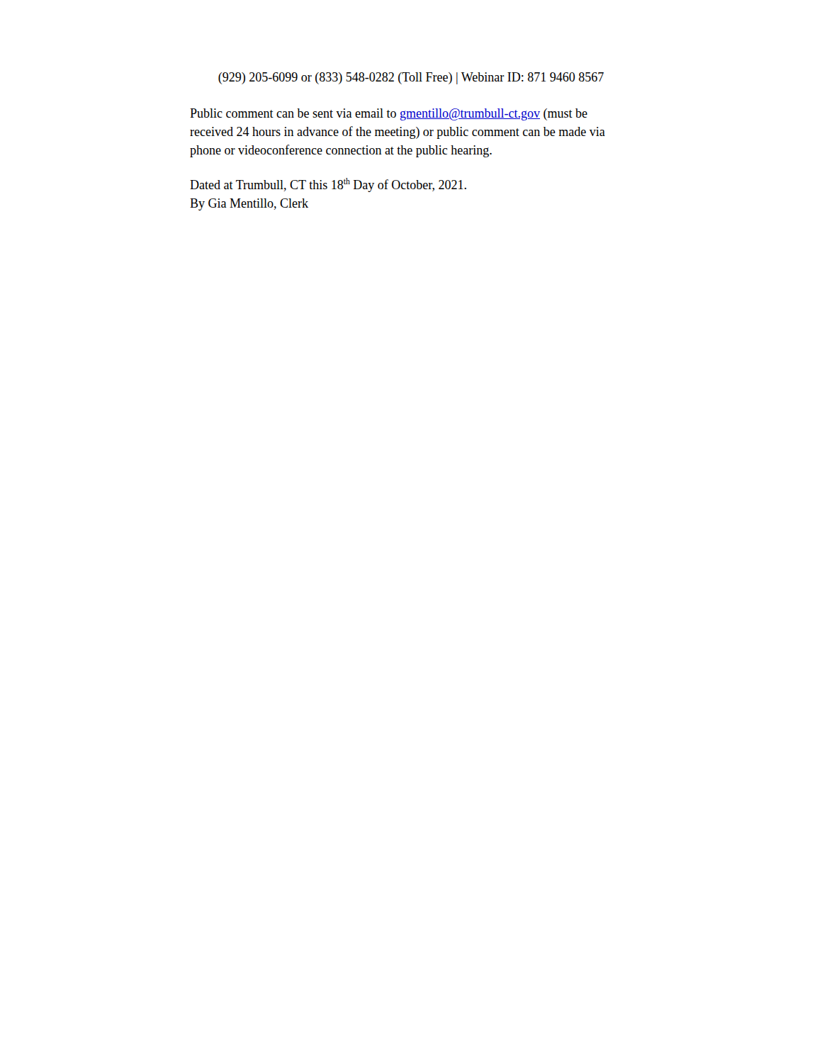(929) 205-6099 or (833) 548-0282 (Toll Free) | Webinar ID: 871 9460 8567
Public comment can be sent via email to gmentillo@trumbull-ct.gov (must be received 24 hours in advance of the meeting) or public comment can be made via phone or videoconference connection at the public hearing.
Dated at Trumbull, CT this 18th Day of October, 2021.
By Gia Mentillo, Clerk